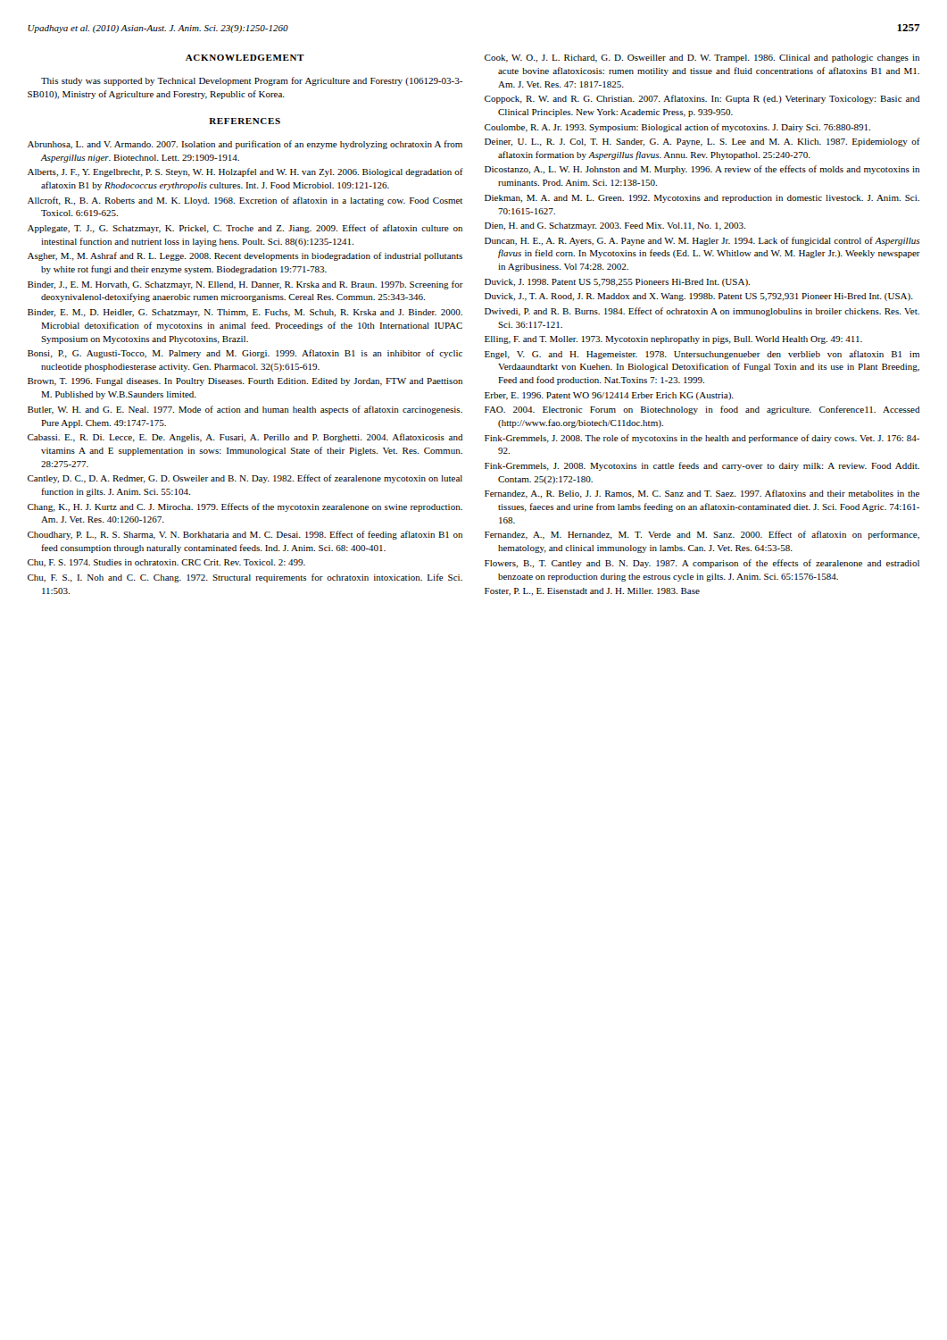Upadhaya et al. (2010) Asian-Aust. J. Anim. Sci. 23(9):1250-1260 1257
ACKNOWLEDGEMENT
This study was supported by Technical Development Program for Agriculture and Forestry (106129-03-3-SB010), Ministry of Agriculture and Forestry, Republic of Korea.
REFERENCES
Abrunhosa, L. and V. Armando. 2007. Isolation and purification of an enzyme hydrolyzing ochratoxin A from Aspergillus niger. Biotechnol. Lett. 29:1909-1914.
Alberts, J. F., Y. Engelbrecht, P. S. Steyn, W. H. Holzapfel and W. H. van Zyl. 2006. Biological degradation of aflatoxin B1 by Rhodococcus erythropolis cultures. Int. J. Food Microbiol. 109:121-126.
Allcroft, R., B. A. Roberts and M. K. Lloyd. 1968. Excretion of aflatoxin in a lactating cow. Food Cosmet Toxicol. 6:619-625.
Applegate, T. J., G. Schatzmayr, K. Prickel, C. Troche and Z. Jiang. 2009. Effect of aflatoxin culture on intestinal function and nutrient loss in laying hens. Poult. Sci. 88(6):1235-1241.
Asgher, M., M. Ashraf and R. L. Legge. 2008. Recent developments in biodegradation of industrial pollutants by white rot fungi and their enzyme system. Biodegradation 19:771-783.
Binder, J., E. M. Horvath, G. Schatzmayr, N. Ellend, H. Danner, R. Krska and R. Braun. 1997b. Screening for deoxynivalenol-detoxifying anaerobic rumen microorganisms. Cereal Res. Commun. 25:343-346.
Binder, E. M., D. Heidler, G. Schatzmayr, N. Thimm, E. Fuchs, M. Schuh, R. Krska and J. Binder. 2000. Microbial detoxification of mycotoxins in animal feed. Proceedings of the 10th International IUPAC Symposium on Mycotoxins and Phycotoxins, Brazil.
Bonsi, P., G. Augusti-Tocco, M. Palmery and M. Giorgi. 1999. Aflatoxin B1 is an inhibitor of cyclic nucleotide phosphodiesterase activity. Gen. Pharmacol. 32(5):615-619.
Brown, T. 1996. Fungal diseases. In Poultry Diseases. Fourth Edition. Edited by Jordan, FTW and Paettison M. Published by W.B.Saunders limited.
Butler, W. H. and G. E. Neal. 1977. Mode of action and human health aspects of aflatoxin carcinogenesis. Pure Appl. Chem. 49:1747-175.
Cabassi. E., R. Di. Lecce, E. De. Angelis, A. Fusari, A. Perillo and P. Borghetti. 2004. Aflatoxicosis and vitamins A and E supplementation in sows: Immunological State of their Piglets. Vet. Res. Commun. 28:275-277.
Cantley, D. C., D. A. Redmer, G. D. Osweiler and B. N. Day. 1982. Effect of zearalenone mycotoxin on luteal function in gilts. J. Anim. Sci. 55:104.
Chang, K., H. J. Kurtz and C. J. Mirocha. 1979. Effects of the mycotoxin zearalenone on swine reproduction. Am. J. Vet. Res. 40:1260-1267.
Choudhary, P. L., R. S. Sharma, V. N. Borkhataria and M. C. Desai. 1998. Effect of feeding aflatoxin B1 on feed consumption through naturally contaminated feeds. Ind. J. Anim. Sci. 68: 400-401.
Chu, F. S. 1974. Studies in ochratoxin. CRC Crit. Rev. Toxicol. 2: 499.
Chu, F. S., I. Noh and C. C. Chang. 1972. Structural requirements for ochratoxin intoxication. Life Sci. 11:503.
Cook, W. O., J. L. Richard, G. D. Osweiller and D. W. Trampel. 1986. Clinical and pathologic changes in acute bovine aflatoxicosis: rumen motility and tissue and fluid concentrations of aflatoxins B1 and M1. Am. J. Vet. Res. 47: 1817-1825.
Coppock, R. W. and R. G. Christian. 2007. Aflatoxins. In: Gupta R (ed.) Veterinary Toxicology: Basic and Clinical Principles. New York: Academic Press, p. 939-950.
Coulombe, R. A. Jr. 1993. Symposium: Biological action of mycotoxins. J. Dairy Sci. 76:880-891.
Deiner, U. L., R. J. Col, T. H. Sander, G. A. Payne, L. S. Lee and M. A. Klich. 1987. Epidemiology of aflatoxin formation by Aspergillus flavus. Annu. Rev. Phytopathol. 25:240-270.
Dicostanzo, A., L. W. H. Johnston and M. Murphy. 1996. A review of the effects of molds and mycotoxins in ruminants. Prod. Anim. Sci. 12:138-150.
Diekman, M. A. and M. L. Green. 1992. Mycotoxins and reproduction in domestic livestock. J. Anim. Sci. 70:1615-1627.
Dien, H. and G. Schatzmayr. 2003. Feed Mix. Vol.11, No. 1, 2003.
Duncan, H. E., A. R. Ayers, G. A. Payne and W. M. Hagler Jr. 1994. Lack of fungicidal control of Aspergillus flavus in field corn. In Mycotoxins in feeds (Ed. L. W. Whitlow and W. M. Hagler Jr.). Weekly newspaper in Agribusiness. Vol 74:28. 2002.
Duvick, J. 1998. Patent US 5,798,255 Pioneers Hi-Bred Int. (USA).
Duvick, J., T. A. Rood, J. R. Maddox and X. Wang. 1998b. Patent US 5,792,931 Pioneer Hi-Bred Int. (USA).
Dwivedi, P. and R. B. Burns. 1984. Effect of ochratoxin A on immunoglobulins in broiler chickens. Res. Vet. Sci. 36:117-121.
Elling, F. and T. Moller. 1973. Mycotoxin nephropathy in pigs, Bull. World Health Org. 49: 411.
Engel, V. G. and H. Hagemeister. 1978. Untersuchungenueber den verblieb von aflatoxin B1 im Verdaaundtarkt von Kuehen. In Biological Detoxification of Fungal Toxin and its use in Plant Breeding, Feed and food production. Nat.Toxins 7: 1-23. 1999.
Erber, E. 1996. Patent WO 96/12414 Erber Erich KG (Austria).
FAO. 2004. Electronic Forum on Biotechnology in food and agriculture. Conference11. Accessed (http://www.fao.org/biotech/C11doc.htm).
Fink-Gremmels, J. 2008. The role of mycotoxins in the health and performance of dairy cows. Vet. J. 176: 84-92.
Fink-Gremmels, J. 2008. Mycotoxins in cattle feeds and carry-over to dairy milk: A review. Food Addit. Contam. 25(2):172-180.
Fernandez, A., R. Belio, J. J. Ramos, M. C. Sanz and T. Saez. 1997. Aflatoxins and their metabolites in the tissues, faeces and urine from lambs feeding on an aflatoxin-contaminated diet. J. Sci. Food Agric. 74:161-168.
Fernandez, A., M. Hernandez, M. T. Verde and M. Sanz. 2000. Effect of aflatoxin on performance, hematology, and clinical immunology in lambs. Can. J. Vet. Res. 64:53-58.
Flowers, B., T. Cantley and B. N. Day. 1987. A comparison of the effects of zearalenone and estradiol benzoate on reproduction during the estrous cycle in gilts. J. Anim. Sci. 65:1576-1584.
Foster, P. L., E. Eisenstadt and J. H. Miller. 1983. Base